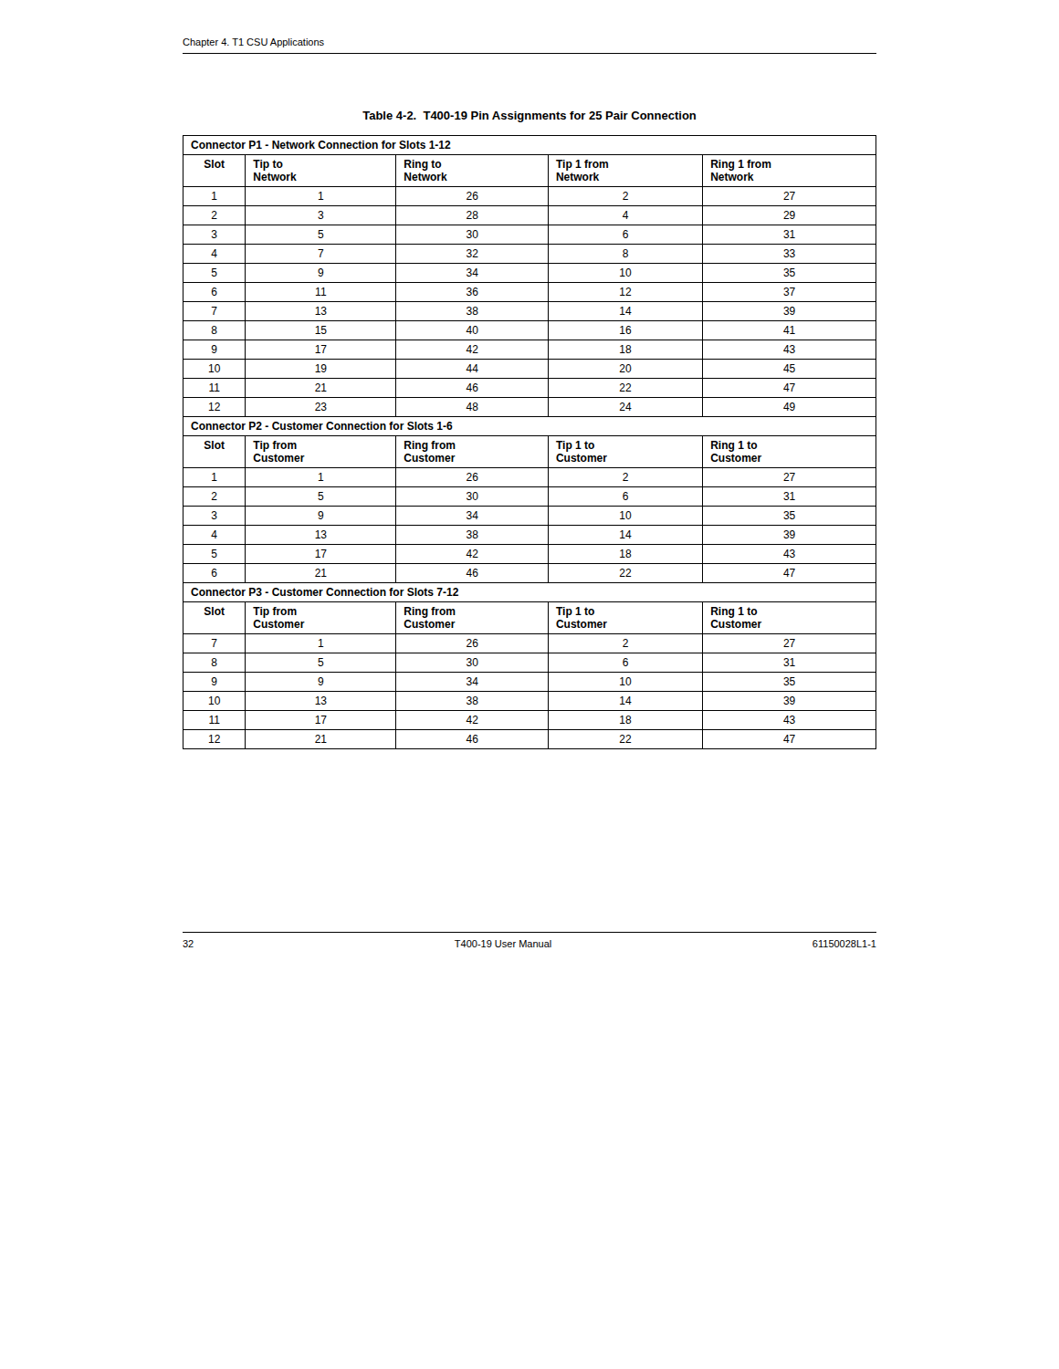Chapter 4. T1 CSU Applications
Table 4-2. T400-19 Pin Assignments for 25 Pair Connection
| Connector P1 - Network Connection for Slots 1-12 |
| Slot | Tip to Network | Ring to Network | Tip 1 from Network | Ring 1 from Network |
| 1 | 1 | 26 | 2 | 27 |
| 2 | 3 | 28 | 4 | 29 |
| 3 | 5 | 30 | 6 | 31 |
| 4 | 7 | 32 | 8 | 33 |
| 5 | 9 | 34 | 10 | 35 |
| 6 | 11 | 36 | 12 | 37 |
| 7 | 13 | 38 | 14 | 39 |
| 8 | 15 | 40 | 16 | 41 |
| 9 | 17 | 42 | 18 | 43 |
| 10 | 19 | 44 | 20 | 45 |
| 11 | 21 | 46 | 22 | 47 |
| 12 | 23 | 48 | 24 | 49 |
| Connector P2 - Customer Connection for Slots 1-6 |
| Slot | Tip from Customer | Ring from Customer | Tip 1 to Customer | Ring 1 to Customer |
| 1 | 1 | 26 | 2 | 27 |
| 2 | 5 | 30 | 6 | 31 |
| 3 | 9 | 34 | 10 | 35 |
| 4 | 13 | 38 | 14 | 39 |
| 5 | 17 | 42 | 18 | 43 |
| 6 | 21 | 46 | 22 | 47 |
| Connector P3 - Customer Connection for Slots 7-12 |
| Slot | Tip from Customer | Ring from Customer | Tip 1 to Customer | Ring 1 to Customer |
| 7 | 1 | 26 | 2 | 27 |
| 8 | 5 | 30 | 6 | 31 |
| 9 | 9 | 34 | 10 | 35 |
| 10 | 13 | 38 | 14 | 39 |
| 11 | 17 | 42 | 18 | 43 |
| 12 | 21 | 46 | 22 | 47 |
32
T400-19 User Manual
61150028L1-1